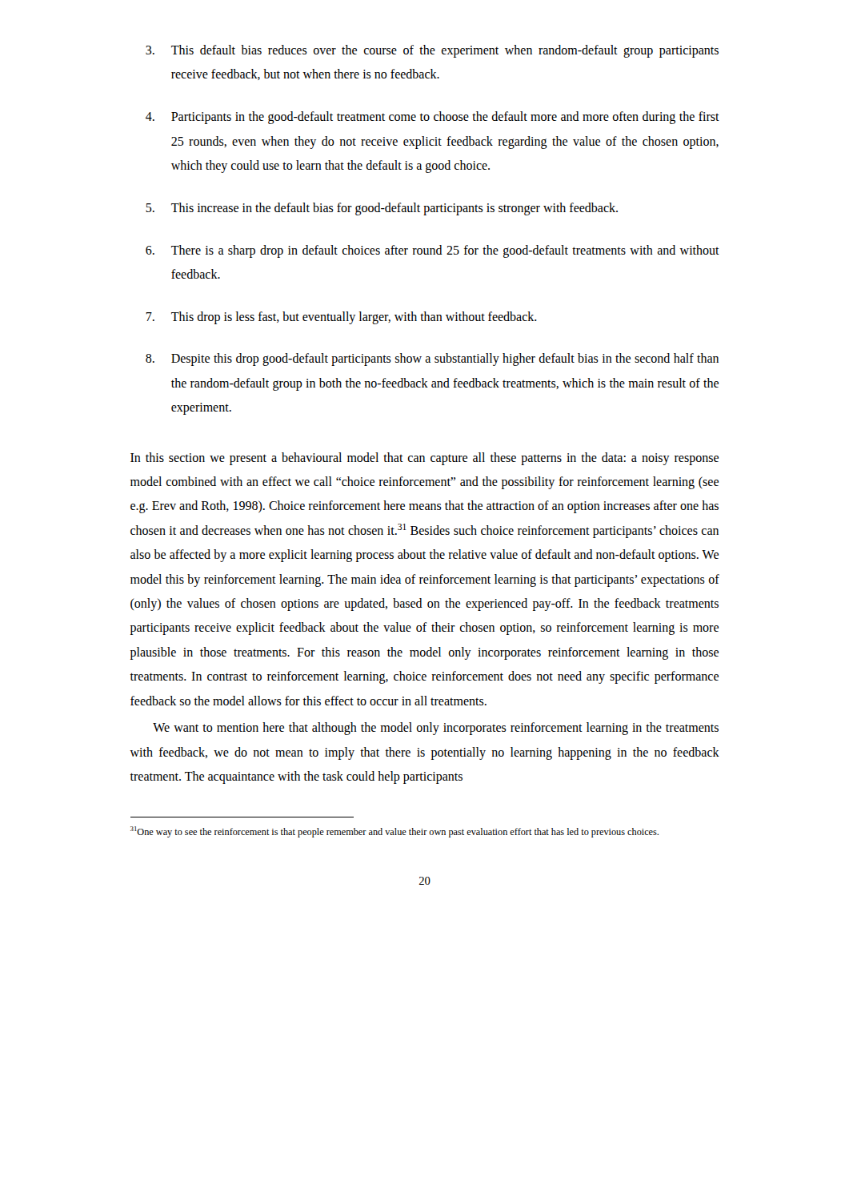This default bias reduces over the course of the experiment when random-default group participants receive feedback, but not when there is no feedback.
Participants in the good-default treatment come to choose the default more and more often during the first 25 rounds, even when they do not receive explicit feedback regarding the value of the chosen option, which they could use to learn that the default is a good choice.
This increase in the default bias for good-default participants is stronger with feedback.
There is a sharp drop in default choices after round 25 for the good-default treatments with and without feedback.
This drop is less fast, but eventually larger, with than without feedback.
Despite this drop good-default participants show a substantially higher default bias in the second half than the random-default group in both the no-feedback and feedback treatments, which is the main result of the experiment.
In this section we present a behavioural model that can capture all these patterns in the data: a noisy response model combined with an effect we call “choice reinforcement” and the possibility for reinforcement learning (see e.g. Erev and Roth, 1998). Choice reinforcement here means that the attraction of an option increases after one has chosen it and decreases when one has not chosen it.31 Besides such choice reinforcement participants’ choices can also be affected by a more explicit learning process about the relative value of default and non-default options. We model this by reinforcement learning. The main idea of reinforcement learning is that participants’ expectations of (only) the values of chosen options are updated, based on the experienced pay-off. In the feedback treatments participants receive explicit feedback about the value of their chosen option, so reinforcement learning is more plausible in those treatments. For this reason the model only incorporates reinforcement learning in those treatments. In contrast to reinforcement learning, choice reinforcement does not need any specific performance feedback so the model allows for this effect to occur in all treatments.
We want to mention here that although the model only incorporates reinforcement learning in the treatments with feedback, we do not mean to imply that there is potentially no learning happening in the no feedback treatment. The acquaintance with the task could help participants
31One way to see the reinforcement is that people remember and value their own past evaluation effort that has led to previous choices.
20